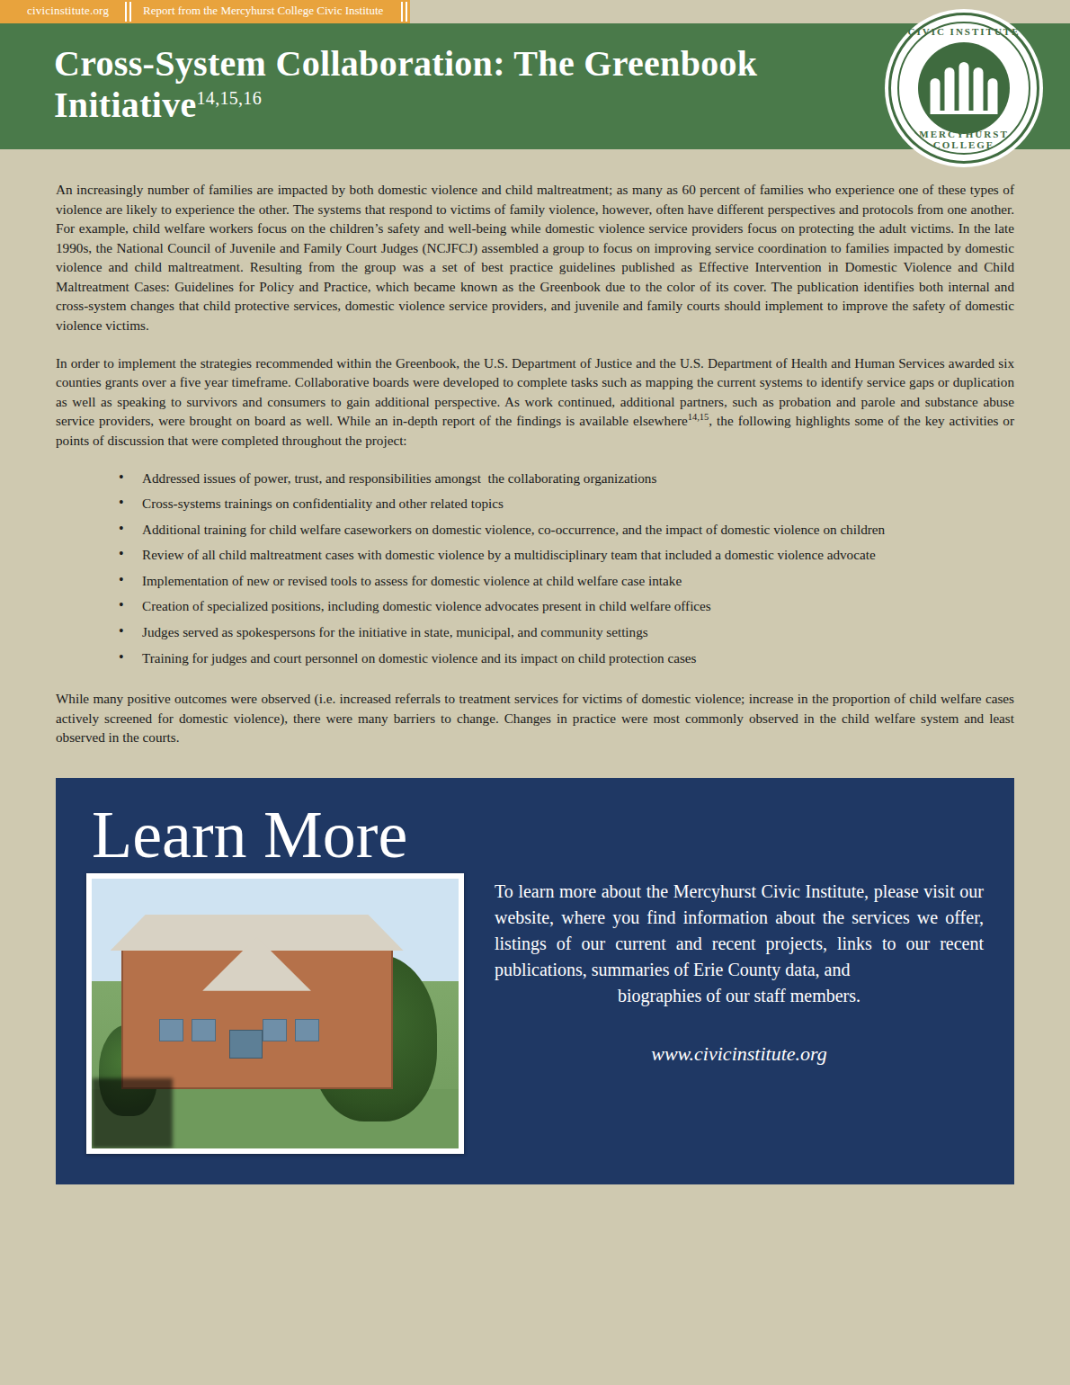civicinstitute.org
Report from the Mercyhurst College Civic Institute
Cross-System Collaboration: The Greenbook Initiative14,15,16
Civic Institute
Mercyhurst College
An increasingly number of families are impacted by both domestic violence and child maltreatment; as many as 60 percent of families who experience one of these types of violence are likely to experience the other. The systems that respond to victims of family violence, however, often have different perspectives and protocols from one another. For example, child welfare workers focus on the children’s safety and well-being while domestic violence service providers focus on protecting the adult victims. In the late 1990s, the National Council of Juvenile and Family Court Judges (NCJFCJ) assembled a group to focus on improving service coordination to families impacted by domestic violence and child maltreatment. Resulting from the group was a set of best practice guidelines published as Effective Intervention in Domestic Violence and Child Maltreatment Cases: Guidelines for Policy and Practice, which became known as the Greenbook due to the color of its cover. The publication identifies both internal and cross-system changes that child protective services, domestic violence service providers, and juvenile and family courts should implement to improve the safety of domestic violence victims.
In order to implement the strategies recommended within the Greenbook, the U.S. Department of Justice and the U.S. Department of Health and Human Services awarded six counties grants over a five year timeframe. Collaborative boards were developed to complete tasks such as mapping the current systems to identify service gaps or duplication as well as speaking to survivors and consumers to gain additional perspective. As work continued, additional partners, such as probation and parole and substance abuse service providers, were brought on board as well. While an in-depth report of the findings is available elsewhere14,15, the following highlights some of the key activities or points of discussion that were completed throughout the project:
Addressed issues of power, trust, and responsibilities amongst the collaborating organizations
Cross-systems trainings on confidentiality and other related topics
Additional training for child welfare caseworkers on domestic violence, co-occurrence, and the impact of domestic violence on children
Review of all child maltreatment cases with domestic violence by a multidisciplinary team that included a domestic violence advocate
Implementation of new or revised tools to assess for domestic violence at child welfare case intake
Creation of specialized positions, including domestic violence advocates present in child welfare offices
Judges served as spokespersons for the initiative in state, municipal, and community settings
Training for judges and court personnel on domestic violence and its impact on child protection cases
While many positive outcomes were observed (i.e. increased referrals to treatment services for victims of domestic violence; increase in the proportion of child welfare cases actively screened for domestic violence), there were many barriers to change. Changes in practice were most commonly observed in the child welfare system and least observed in the courts.
Learn More
To learn more about the Mercyhurst Civic Institute, please visit our website, where you find information about the services we offer, listings of our current and recent projects, links to our recent publications, summaries of Erie County data, and biographies of our staff members.
www.civicinstitute.org